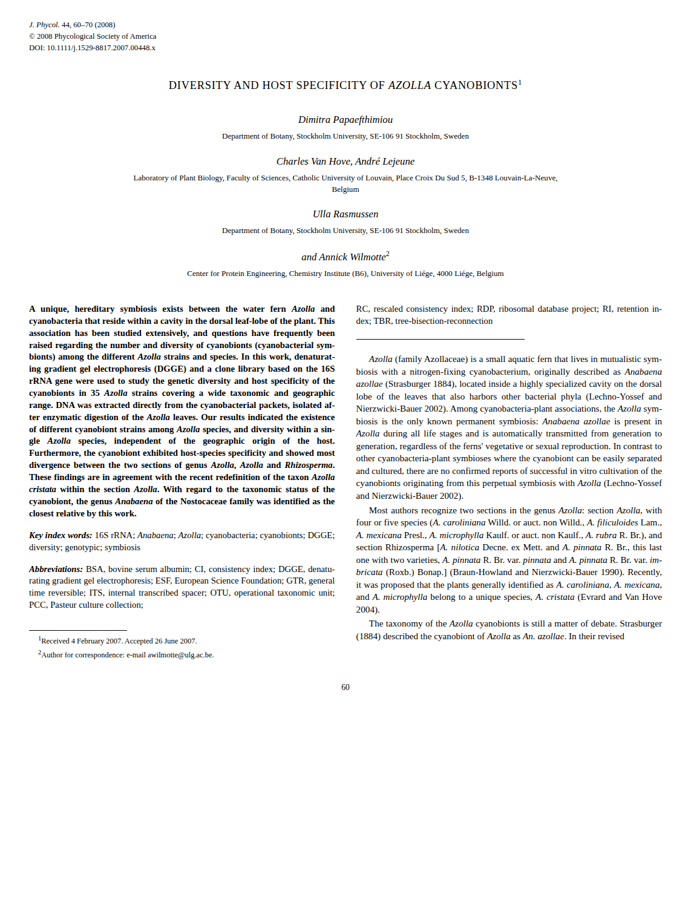J. Phycol. 44, 60–70 (2008)
© 2008 Phycological Society of America
DOI: 10.1111/j.1529-8817.2007.00448.x
DIVERSITY AND HOST SPECIFICITY OF AZOLLA CYANOBIONTS1
Dimitra Papaefthimiou
Department of Botany, Stockholm University, SE-106 91 Stockholm, Sweden
Charles Van Hove, André Lejeune
Laboratory of Plant Biology, Faculty of Sciences, Catholic University of Louvain, Place Croix Du Sud 5, B-1348 Louvain-La-Neuve,
Belgium
Ulla Rasmussen
Department of Botany, Stockholm University, SE-106 91 Stockholm, Sweden
and Annick Wilmotte2
Center for Protein Engineering, Chemistry Institute (B6), University of Liége, 4000 Liége, Belgium
A unique, hereditary symbiosis exists between the water fern Azolla and cyanobacteria that reside within a cavity in the dorsal leaf-lobe of the plant. This association has been studied extensively, and questions have frequently been raised regarding the number and diversity of cyanobionts (cyanobacterial symbionts) among the different Azolla strains and species. In this work, denaturating gradient gel electrophoresis (DGGE) and a clone library based on the 16S rRNA gene were used to study the genetic diversity and host specificity of the cyanobionts in 35 Azolla strains covering a wide taxonomic and geographic range. DNA was extracted directly from the cyanobacterial packets, isolated after enzymatic digestion of the Azolla leaves. Our results indicated the existence of different cyanobiont strains among Azolla species, and diversity within a single Azolla species, independent of the geographic origin of the host. Furthermore, the cyanobiont exhibited host-species specificity and showed most divergence between the two sections of genus Azolla, Azolla and Rhizosperma. These findings are in agreement with the recent redefinition of the taxon Azolla cristata within the section Azolla. With regard to the taxonomic status of the cyanobiont, the genus Anabaena of the Nostocaceae family was identified as the closest relative by this work.
Key index words: 16S rRNA; Anabaena; Azolla; cyanobacteria; cyanobionts; DGGE; diversity; genotypic; symbiosis
Abbreviations: BSA, bovine serum albumin; CI, consistency index; DGGE, denaturating gradient gel electrophoresis; ESF, European Science Foundation; GTR, general time reversible; ITS, internal transcribed spacer; OTU, operational taxonomic unit; PCC, Pasteur culture collection;
1Received 4 February 2007. Accepted 26 June 2007.
2Author for correspondence: e-mail awilmotte@ulg.ac.be.
RC, rescaled consistency index; RDP, ribosomal database project; RI, retention index; TBR, tree-bisection-reconnection
Azolla (family Azollaceae) is a small aquatic fern that lives in mutualistic symbiosis with a nitrogen-fixing cyanobacterium, originally described as Anabaena azollae (Strasburger 1884), located inside a highly specialized cavity on the dorsal lobe of the leaves that also harbors other bacterial phyla (Lechno-Yossef and Nierzwicki-Bauer 2002). Among cyanobacteria-plant associations, the Azolla symbiosis is the only known permanent symbiosis: Anabaena azollae is present in Azolla during all life stages and is automatically transmitted from generation to generation, regardless of the ferns' vegetative or sexual reproduction. In contrast to other cyanobacteria-plant symbioses where the cyanobiont can be easily separated and cultured, there are no confirmed reports of successful in vitro cultivation of the cyanobionts originating from this perpetual symbiosis with Azolla (Lechno-Yossef and Nierzwicki-Bauer 2002).
Most authors recognize two sections in the genus Azolla: section Azolla, with four or five species (A. caroliniana Willd. or auct. non Willd., A. filiculoides Lam., A. mexicana Presl., A. microphylla Kaulf. or auct. non Kaulf., A. rubra R. Br.), and section Rhizosperma [A. nilotica Decne. ex Mett. and A. pinnata R. Br., this last one with two varieties, A. pinnata R. Br. var. pinnata and A. pinnata R. Br. var. imbricata (Roxb.) Bonap.] (Braun-Howland and Nierzwicki-Bauer 1990). Recently, it was proposed that the plants generally identified as A. caroliniana, A. mexicana, and A. microphylla belong to a unique species, A. cristata (Evrard and Van Hove 2004).
The taxonomy of the Azolla cyanobionts is still a matter of debate. Strasburger (1884) described the cyanobiont of Azolla as An. azollae. In their revised
60